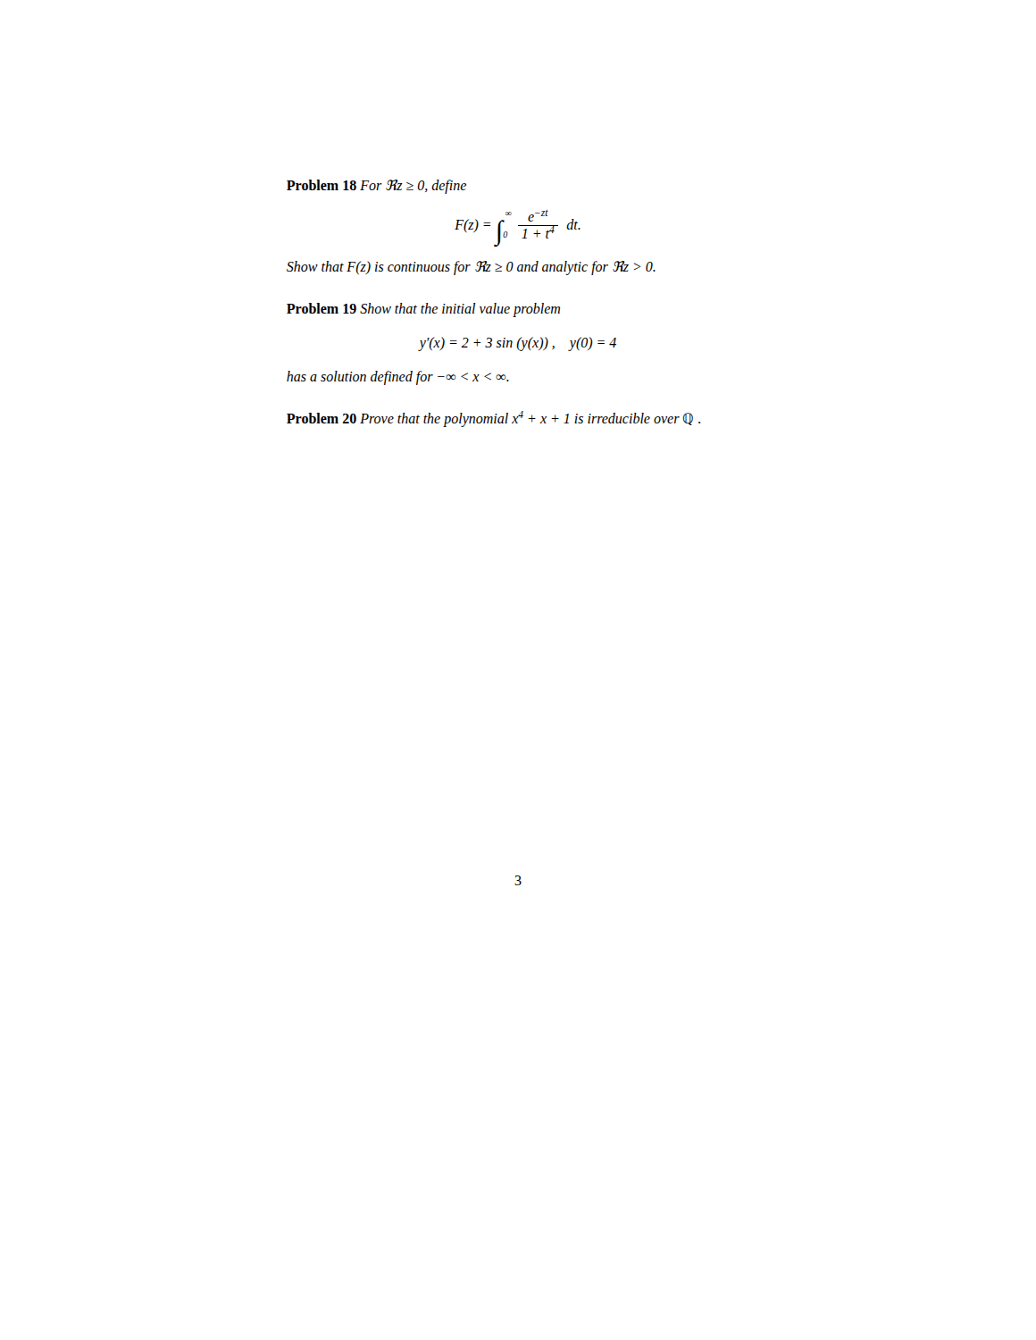Problem 18 For ℜz ≥ 0, define
F(z) = ∫∞0 e−zt 1 + t4   dt.
Show that F(z) is continuous for ℜz ≥ 0 and analytic for ℜz > 0.
Problem 19 Show that the initial value problem
y′(x) = 2 + 3 sin (y(x)) , y(0) = 4
has a solution defined for −∞ < x < ∞.
Problem 20 Prove that the polynomial x4 + x + 1 is irreducible over ℚ .
3